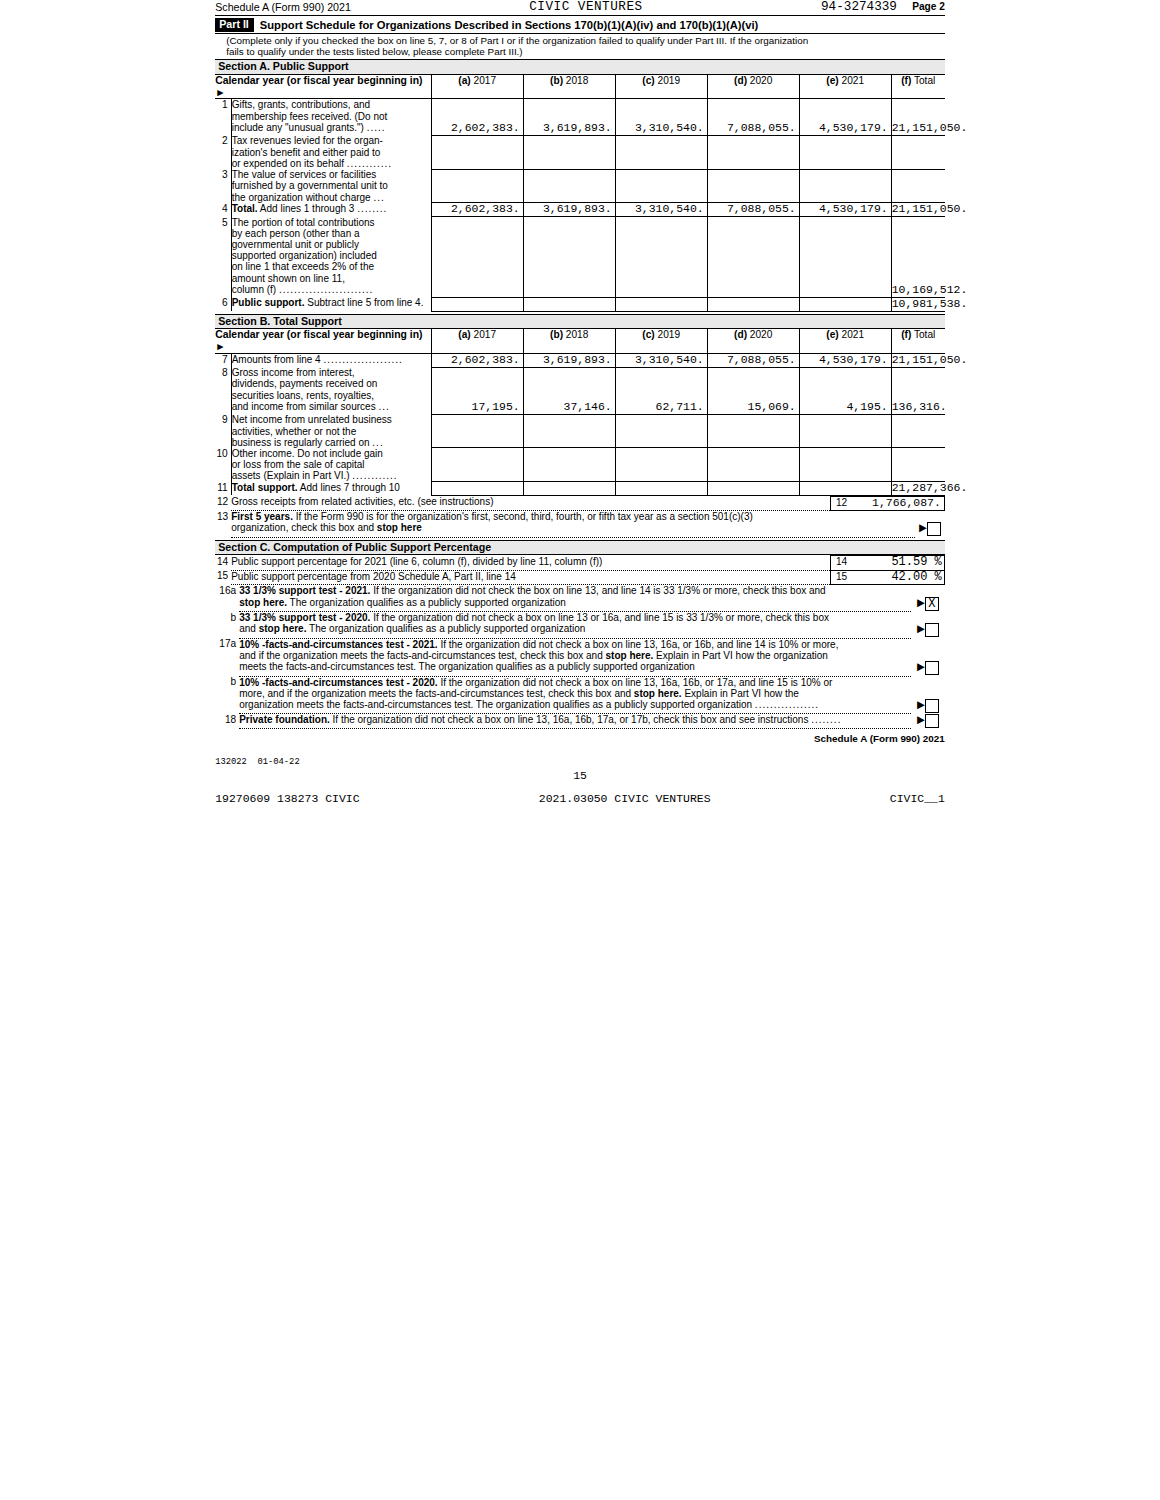Schedule A (Form 990) 2021
CIVIC VENTURES
94-3274339 Page 2
Part II
Support Schedule for Organizations Described in Sections 170(b)(1)(A)(iv) and 170(b)(1)(A)(vi)
(Complete only if you checked the box on line 5, 7, or 8 of Part I or if the organization failed to qualify under Part III. If the organization fails to qualify under the tests listed below, please complete Part III.)
Section A. Public Support
| Calendar year (or fiscal year beginning in) ► | (a) 2017 | (b) 2018 | (c) 2019 | (d) 2020 | (e) 2021 | (f) Total |
| 1 | Gifts, grants, contributions, and | | | | | | |
| | membership fees received. (Do not | | | | | | |
| | include any "unusual grants.") ..... | 2,602,383. | 3,619,893. | 3,310,540. | 7,088,055. | 4,530,179. | 21,151,050. |
| 2 | Tax revenues levied for the organ- | | | | | | |
| | ization's benefit and either paid to | | | | | | |
| | or expended on its behalf ............ | | | | | | |
| 3 | The value of services or facilities | | | | | | |
| | furnished by a governmental unit to | | | | | | |
| | the organization without charge ... | | | | | | |
| 4 | Total. Add lines 1 through 3 ........ | 2,602,383. | 3,619,893. | 3,310,540. | 7,088,055. | 4,530,179. | 21,151,050. |
| 5 | The portion of total contributions | | | | | | |
| | by each person (other than a | | | | | | |
| | governmental unit or publicly | | | | | | |
| | supported organization) included | | | | | | |
| | on line 1 that exceeds 2% of the | | | | | | |
| | amount shown on line 11, | | | | | | |
| | column (f) ......................... | | | | | | 10,169,512. |
| 6 | Public support. Subtract line 5 from line 4. | | | | | | 10,981,538. |
Section B. Total Support
| Calendar year (or fiscal year beginning in) ► | (a) 2017 | (b) 2018 | (c) 2019 | (d) 2020 | (e) 2021 | (f) Total |
| 7 | Amounts from line 4 ..................... | 2,602,383. | 3,619,893. | 3,310,540. | 7,088,055. | 4,530,179. | 21,151,050. |
| 8 | Gross income from interest, | | | | | | |
| | dividends, payments received on | | | | | | |
| | securities loans, rents, royalties, | | | | | | |
| | and income from similar sources ... | 17,195. | 37,146. | 62,711. | 15,069. | 4,195. | 136,316. |
| 9 | Net income from unrelated business | | | | | | |
| | activities, whether or not the | | | | | | |
| | business is regularly carried on ... | | | | | | |
| 10 | Other income. Do not include gain | | | | | | |
| | or loss from the sale of capital | | | | | | |
| | assets (Explain in Part VI.) ............ | | | | | | |
| 11 | Total support. Add lines 7 through 10 | | | | | | 21,287,366. |
| 12 | Gross receipts from related activities, etc. (see instructions) | 12 | 1,766,087. |
| 13 | First 5 years. If the Form 990 is for the organization's first, second, third, fourth, or fifth tax year as a section 501(c)(3) | |
| | organization, check this box and stop here | ► |
Section C. Computation of Public Support Percentage
| 14 | Public support percentage for 2021 (line 6, column (f), divided by line 11, column (f)) | 14 | 51.59 % |
| 15 | Public support percentage from 2020 Schedule A, Part II, line 14 | 15 | 42.00 % |
| 16a | 33 1/3% support test - 2021. If the organization did not check the box on line 13, and line 14 is 33 1/3% or more, check this box and | |
| | stop here. The organization qualifies as a publicly supported organization | ► X |
| b | 33 1/3% support test - 2020. If the organization did not check a box on line 13 or 16a, and line 15 is 33 1/3% or more, check this box | |
| | and stop here. The organization qualifies as a publicly supported organization | ► |
| 17a | 10% -facts-and-circumstances test - 2021. If the organization did not check a box on line 13, 16a, or 16b, and line 14 is 10% or more, | |
| | and if the organization meets the facts-and-circumstances test, check this box and stop here. Explain in Part VI how the organization | |
| | meets the facts-and-circumstances test. The organization qualifies as a publicly supported organization | ► |
| b | 10% -facts-and-circumstances test - 2020. If the organization did not check a box on line 13, 16a, 16b, or 17a, and line 15 is 10% or | |
| | more, and if the organization meets the facts-and-circumstances test, check this box and stop here. Explain in Part VI how the | |
| | organization meets the facts-and-circumstances test. The organization qualifies as a publicly supported organization ................. | ► |
| 18 | Private foundation. If the organization did not check a box on line 13, 16a, 16b, 17a, or 17b, check this box and see instructions ........ | ► |
Schedule A (Form 990) 2021
132022 01-04-22
15
19270609 138273 CIVIC
2021.03050 CIVIC VENTURES
CIVIC__1